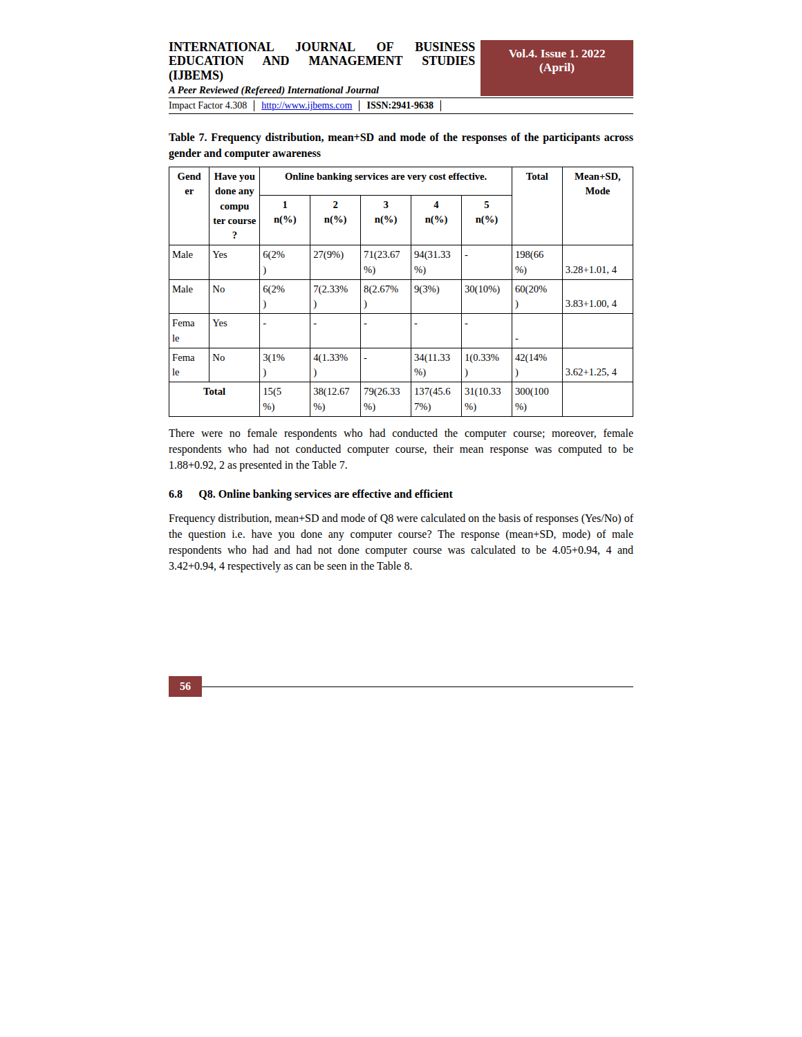INTERNATIONAL JOURNAL OF BUSINESS EDUCATION AND MANAGEMENT STUDIES (IJBEMS)
A Peer Reviewed (Refereed) International Journal
Vol.4. Issue 1. 2022
(April)
Impact Factor 4.308
http://www.ijbems.com
ISSN:2941-9638
Table 7. Frequency distribution, mean+SD and mode of the responses of the participants across gender and computer awareness
| Gend er | Have you done any compu ter course ? | Online banking services are very cost effective. | Total | Mean+SD, Mode |
| --- | --- | --- | --- | --- |
| 1 n(%) | 2 n(%) | 3 n(%) | 4 n(%) | 5 n(%) |
| Male | Yes | 6(2% ) | 27(9%) | 71(23.67 %) | 94(31.33 %) | - | 198(66 %) | 3.28+1.01, 4 |
| Male | No | 6(2% ) | 7(2.33% ) | 8(2.67% ) | 9(3%) | 30(10%) | 60(20% ) | 3.83+1.00, 4 |
| Fema le | Yes | - | - | - | - | - | - | |
| Fema le | No | 3(1% ) | 4(1.33% ) | - | 34(11.33 %) | 1(0.33% ) | 42(14% ) | 3.62+1.25, 4 |
| Total | 15(5 %) | 38(12.67 %) | 79(26.33 %) | 137(45.6 7%) | 31(10.33 %) | 300(100 %) | |
There were no female respondents who had conducted the computer course; moreover, female respondents who had not conducted computer course, their mean response was computed to be 1.88+0.92, 2 as presented in the Table 7.
6.8 Q8. Online banking services are effective and efficient
Frequency distribution, mean+SD and mode of Q8 were calculated on the basis of responses (Yes/No) of the question i.e. have you done any computer course? The response (mean+SD, mode) of male respondents who had and had not done computer course was calculated to be 4.05+0.94, 4 and 3.42+0.94, 4 respectively as can be seen in the Table 8.
56